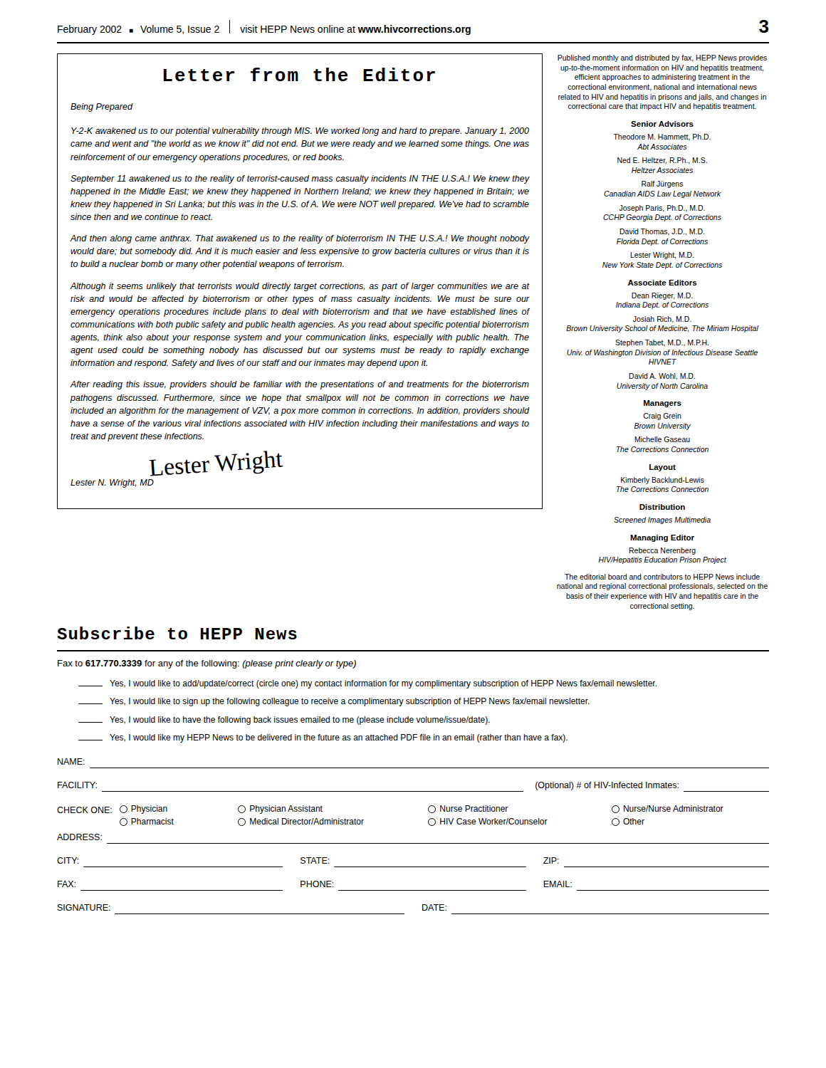February 2002 ■ Volume 5, Issue 2
visit HEPP News online at www.hivcorrections.org
3
Letter from the Editor
Being Prepared
Y-2-K awakened us to our potential vulnerability through MIS. We worked long and hard to prepare. January 1, 2000 came and went and "the world as we know it" did not end. But we were ready and we learned some things. One was reinforcement of our emergency operations procedures, or red books.
September 11 awakened us to the reality of terrorist-caused mass casualty incidents IN THE U.S.A.! We knew they happened in the Middle East; we knew they happened in Northern Ireland; we knew they happened in Britain; we knew they happened in Sri Lanka; but this was in the U.S. of A. We were NOT well prepared. We've had to scramble since then and we continue to react.
And then along came anthrax. That awakened us to the reality of bioterrorism IN THE U.S.A.! We thought nobody would dare; but somebody did. And it is much easier and less expensive to grow bacteria cultures or virus than it is to build a nuclear bomb or many other potential weapons of terrorism.
Although it seems unlikely that terrorists would directly target corrections, as part of larger communities we are at risk and would be affected by bioterrorism or other types of mass casualty incidents. We must be sure our emergency operations procedures include plans to deal with bioterrorism and that we have established lines of communications with both public safety and public health agencies. As you read about specific potential bioterrorism agents, think also about your response system and your communication links, especially with public health. The agent used could be something nobody has discussed but our systems must be ready to rapidly exchange information and respond. Safety and lives of our staff and our inmates may depend upon it.
After reading this issue, providers should be familiar with the presentations of and treatments for the bioterrorism pathogens discussed. Furthermore, since we hope that smallpox will not be common in corrections we have included an algorithm for the management of VZV, a pox more common in corrections. In addition, providers should have a sense of the various viral infections associated with HIV infection including their manifestations and ways to treat and prevent these infections.
Lester Wright
Lester N. Wright, MD
Published monthly and distributed by fax, HEPP News provides up-to-the-moment information on HIV and hepatitis treatment, efficient approaches to administering treatment in the correctional environment, national and international news related to HIV and hepatitis in prisons and jails, and changes in correctional care that impact HIV and hepatitis treatment.
Senior Advisors
Theodore M. Hammett, Ph.D. Abt Associates
Ned E. Heltzer, R.Ph., M.S. Heltzer Associates
Ralf Jürgens Canadian AIDS Law Legal Network
Joseph Paris, Ph.D., M.D. CCHP Georgia Dept. of Corrections
David Thomas, J.D., M.D. Florida Dept. of Corrections
Lester Wright, M.D. New York State Dept. of Corrections
Associate Editors
Dean Rieger, M.D. Indiana Dept. of Corrections
Josiah Rich, M.D. Brown University School of Medicine, The Miriam Hospital
Stephen Tabet, M.D., M.P.H. Univ. of Washington Division of Infectious Disease Seattle HIVNET
David A. Wohl, M.D. University of North Carolina
Managers
Craig Grein Brown University
Michelle Gaseau The Corrections Connection
Layout
Kimberly Backlund-Lewis The Corrections Connection
Distribution
Screened Images Multimedia
Managing Editor
Rebecca Nerenberg HIV/Hepatitis Education Prison Project
The editorial board and contributors to HEPP News include national and regional correctional professionals, selected on the basis of their experience with HIV and hepatitis care in the correctional setting.
Subscribe to HEPP News
Fax to 617.770.3339 for any of the following: (please print clearly or type)
Yes, I would like to add/update/correct (circle one) my contact information for my complimentary subscription of HEPP News fax/email newsletter.
Yes, I would like to sign up the following colleague to receive a complimentary subscription of HEPP News fax/email newsletter.
Yes, I would like to have the following back issues emailed to me (please include volume/issue/date).
Yes, I would like my HEPP News to be delivered in the future as an attached PDF file in an email (rather than have a fax).
NAME:
FACILITY: (Optional) # of HIV-Infected Inmates:
CHECK ONE:
Physician Physician Assistant Nurse Practitioner Nurse/Nurse Administrator Pharmacist Medical Director/Administrator HIV Case Worker/Counselor Other
ADDRESS:
CITY:
STATE:
ZIP:
FAX:
PHONE:
EMAIL:
SIGNATURE:
DATE: